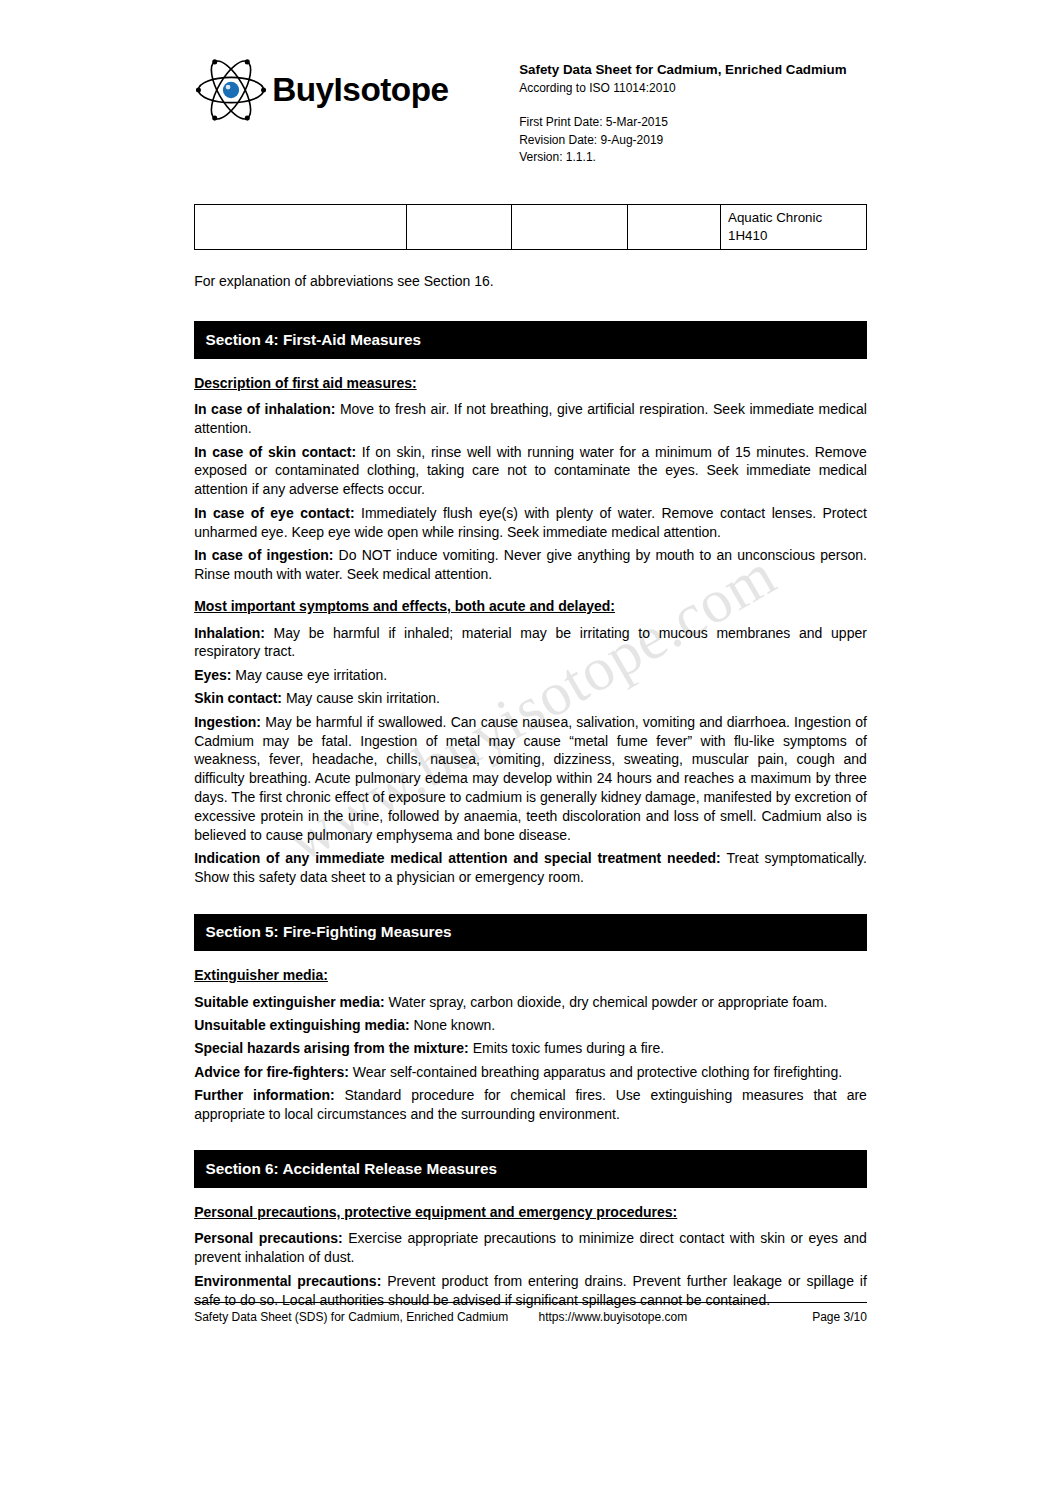BuyIsotope
Safety Data Sheet for Cadmium, Enriched Cadmium
According to ISO 11014:2010
First Print Date: 5-Mar-2015
Revision Date: 9-Aug-2019
Version: 1.1.1.
www.buyisotope.com
| | | | | Aquatic Chronic 1H410 |
For explanation of abbreviations see Section 16.
Section 4: First-Aid Measures
Description of first aid measures:
In case of inhalation: Move to fresh air. If not breathing, give artificial respiration. Seek immediate medical attention.
In case of skin contact: If on skin, rinse well with running water for a minimum of 15 minutes. Remove exposed or contaminated clothing, taking care not to contaminate the eyes. Seek immediate medical attention if any adverse effects occur.
In case of eye contact: Immediately flush eye(s) with plenty of water. Remove contact lenses. Protect unharmed eye. Keep eye wide open while rinsing. Seek immediate medical attention.
In case of ingestion: Do NOT induce vomiting. Never give anything by mouth to an unconscious person. Rinse mouth with water. Seek medical attention.
Most important symptoms and effects, both acute and delayed:
Inhalation: May be harmful if inhaled; material may be irritating to mucous membranes and upper respiratory tract.
Eyes: May cause eye irritation.
Skin contact: May cause skin irritation.
Ingestion: May be harmful if swallowed. Can cause nausea, salivation, vomiting and diarrhoea. Ingestion of Cadmium may be fatal. Ingestion of metal may cause “metal fume fever” with flu-like symptoms of weakness, fever, headache, chills, nausea, vomiting, dizziness, sweating, muscular pain, cough and difficulty breathing. Acute pulmonary edema may develop within 24 hours and reaches a maximum by three days. The first chronic effect of exposure to cadmium is generally kidney damage, manifested by excretion of excessive protein in the urine, followed by anaemia, teeth discoloration and loss of smell. Cadmium also is believed to cause pulmonary emphysema and bone disease.
Indication of any immediate medical attention and special treatment needed: Treat symptomatically. Show this safety data sheet to a physician or emergency room.
Section 5: Fire-Fighting Measures
Extinguisher media:
Suitable extinguisher media: Water spray, carbon dioxide, dry chemical powder or appropriate foam.
Unsuitable extinguishing media: None known.
Special hazards arising from the mixture: Emits toxic fumes during a fire.
Advice for fire-fighters: Wear self-contained breathing apparatus and protective clothing for firefighting.
Further information: Standard procedure for chemical fires. Use extinguishing measures that are appropriate to local circumstances and the surrounding environment.
Section 6: Accidental Release Measures
Personal precautions, protective equipment and emergency procedures:
Personal precautions: Exercise appropriate precautions to minimize direct contact with skin or eyes and prevent inhalation of dust.
Environmental precautions: Prevent product from entering drains. Prevent further leakage or spillage if safe to do so. Local authorities should be advised if significant spillages cannot be contained.
Safety Data Sheet (SDS) for Cadmium, Enriched Cadmium
https://www.buyisotope.com
Page 3/10